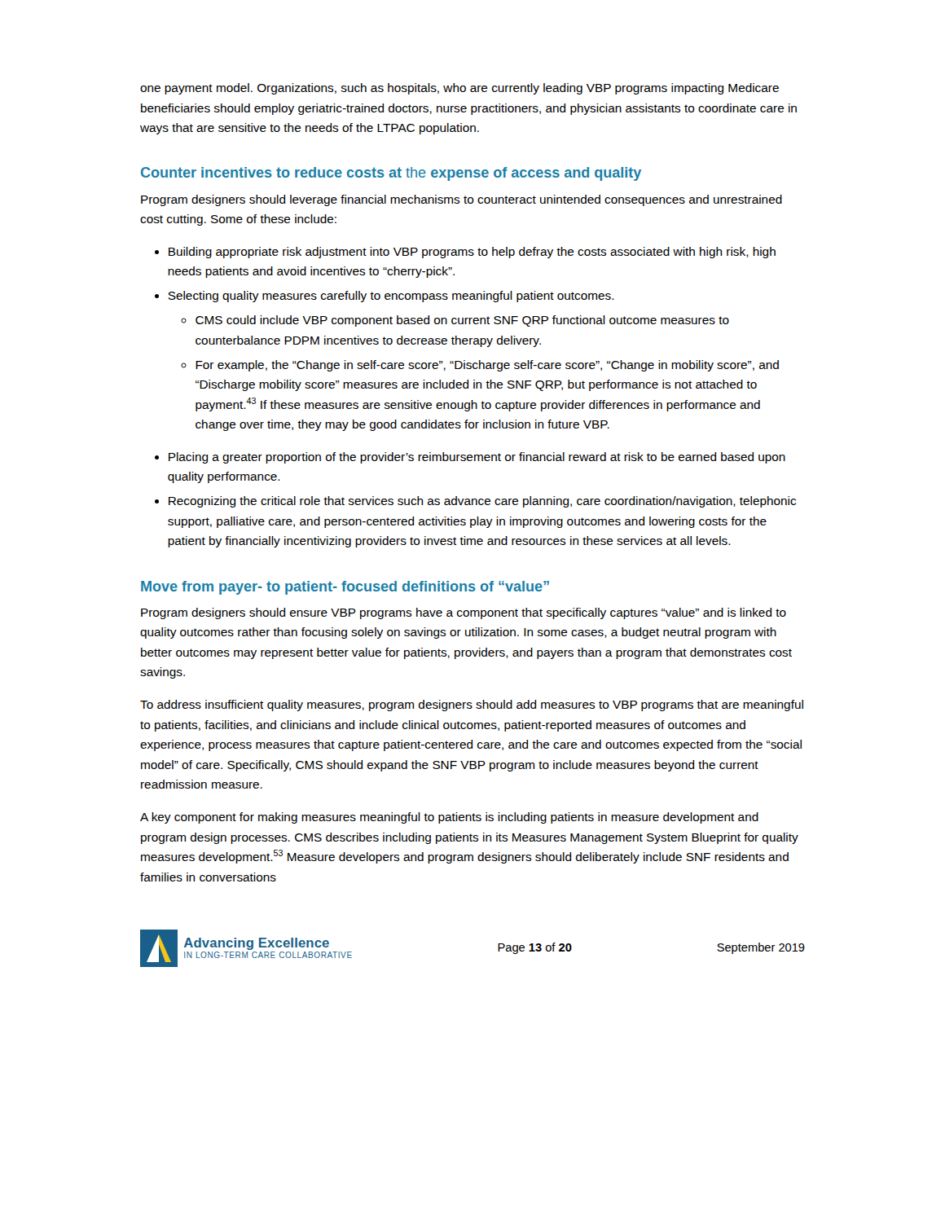one payment model. Organizations, such as hospitals, who are currently leading VBP programs impacting Medicare beneficiaries should employ geriatric-trained doctors, nurse practitioners, and physician assistants to coordinate care in ways that are sensitive to the needs of the LTPAC population.
Counter incentives to reduce costs at the expense of access and quality
Program designers should leverage financial mechanisms to counteract unintended consequences and unrestrained cost cutting. Some of these include:
Building appropriate risk adjustment into VBP programs to help defray the costs associated with high risk, high needs patients and avoid incentives to “cherry-pick”.
Selecting quality measures carefully to encompass meaningful patient outcomes.
CMS could include VBP component based on current SNF QRP functional outcome measures to counterbalance PDPM incentives to decrease therapy delivery.
For example, the “Change in self-care score”, “Discharge self-care score”, “Change in mobility score”, and “Discharge mobility score” measures are included in the SNF QRP, but performance is not attached to payment.43 If these measures are sensitive enough to capture provider differences in performance and change over time, they may be good candidates for inclusion in future VBP.
Placing a greater proportion of the provider’s reimbursement or financial reward at risk to be earned based upon quality performance.
Recognizing the critical role that services such as advance care planning, care coordination/navigation, telephonic support, palliative care, and person-centered activities play in improving outcomes and lowering costs for the patient by financially incentivizing providers to invest time and resources in these services at all levels.
Move from payer- to patient- focused definitions of “value”
Program designers should ensure VBP programs have a component that specifically captures “value” and is linked to quality outcomes rather than focusing solely on savings or utilization. In some cases, a budget neutral program with better outcomes may represent better value for patients, providers, and payers than a program that demonstrates cost savings.
To address insufficient quality measures, program designers should add measures to VBP programs that are meaningful to patients, facilities, and clinicians and include clinical outcomes, patient-reported measures of outcomes and experience, process measures that capture patient-centered care, and the care and outcomes expected from the “social model” of care. Specifically, CMS should expand the SNF VBP program to include measures beyond the current readmission measure.
A key component for making measures meaningful to patients is including patients in measure development and program design processes. CMS describes including patients in its Measures Management System Blueprint for quality measures development.53 Measure developers and program designers should deliberately include SNF residents and families in conversations
Advancing Excellence
IN LONG-TERM CARE COLLABORATIVE
Page 13 of 20
September 2019